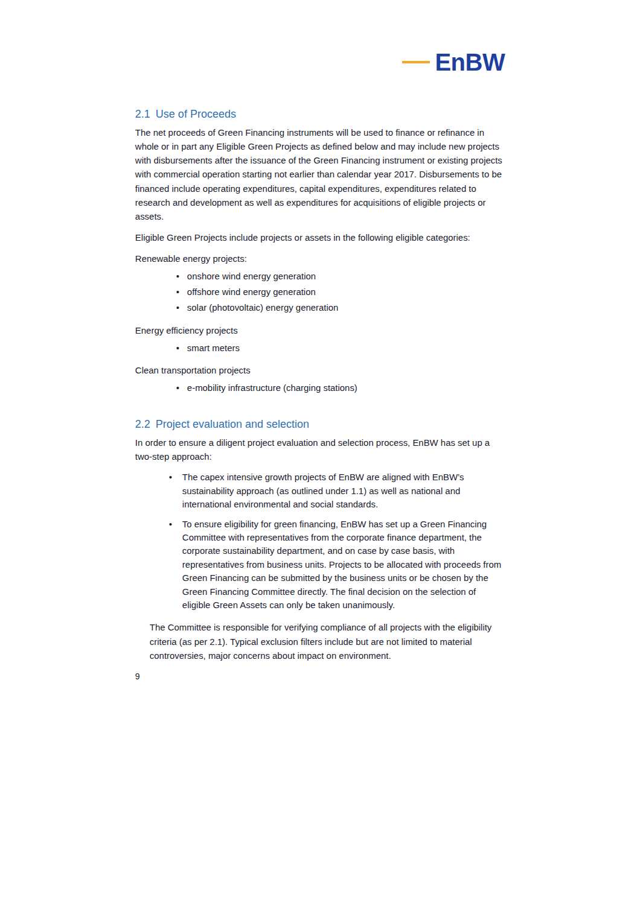EnBW
2.1 Use of Proceeds
The net proceeds of Green Financing instruments will be used to finance or refinance in whole or in part any Eligible Green Projects as defined below and may include new projects with disbursements after the issuance of the Green Financing instrument or existing projects with commercial operation starting not earlier than calendar year 2017. Disbursements to be financed include operating expenditures, capital expenditures, expenditures related to research and development as well as expenditures for acquisitions of eligible projects or assets.
Eligible Green Projects include projects or assets in the following eligible categories:
Renewable energy projects:
onshore wind energy generation
offshore wind energy generation
solar (photovoltaic) energy generation
Energy efficiency projects
smart meters
Clean transportation projects
e-mobility infrastructure (charging stations)
2.2 Project evaluation and selection
In order to ensure a diligent project evaluation and selection process, EnBW has set up a two-step approach:
The capex intensive growth projects of EnBW are aligned with EnBW’s sustainability approach (as outlined under 1.1) as well as national and international environmental and social standards.
To ensure eligibility for green financing, EnBW has set up a Green Financing Committee with representatives from the corporate finance department, the corporate sustainability department, and on case by case basis, with representatives from business units. Projects to be allocated with proceeds from Green Financing can be submitted by the business units or be chosen by the Green Financing Committee directly. The final decision on the selection of eligible Green Assets can only be taken unanimously.
The Committee is responsible for verifying compliance of all projects with the eligibility criteria (as per 2.1). Typical exclusion filters include but are not limited to material controversies, major concerns about impact on environment.
9